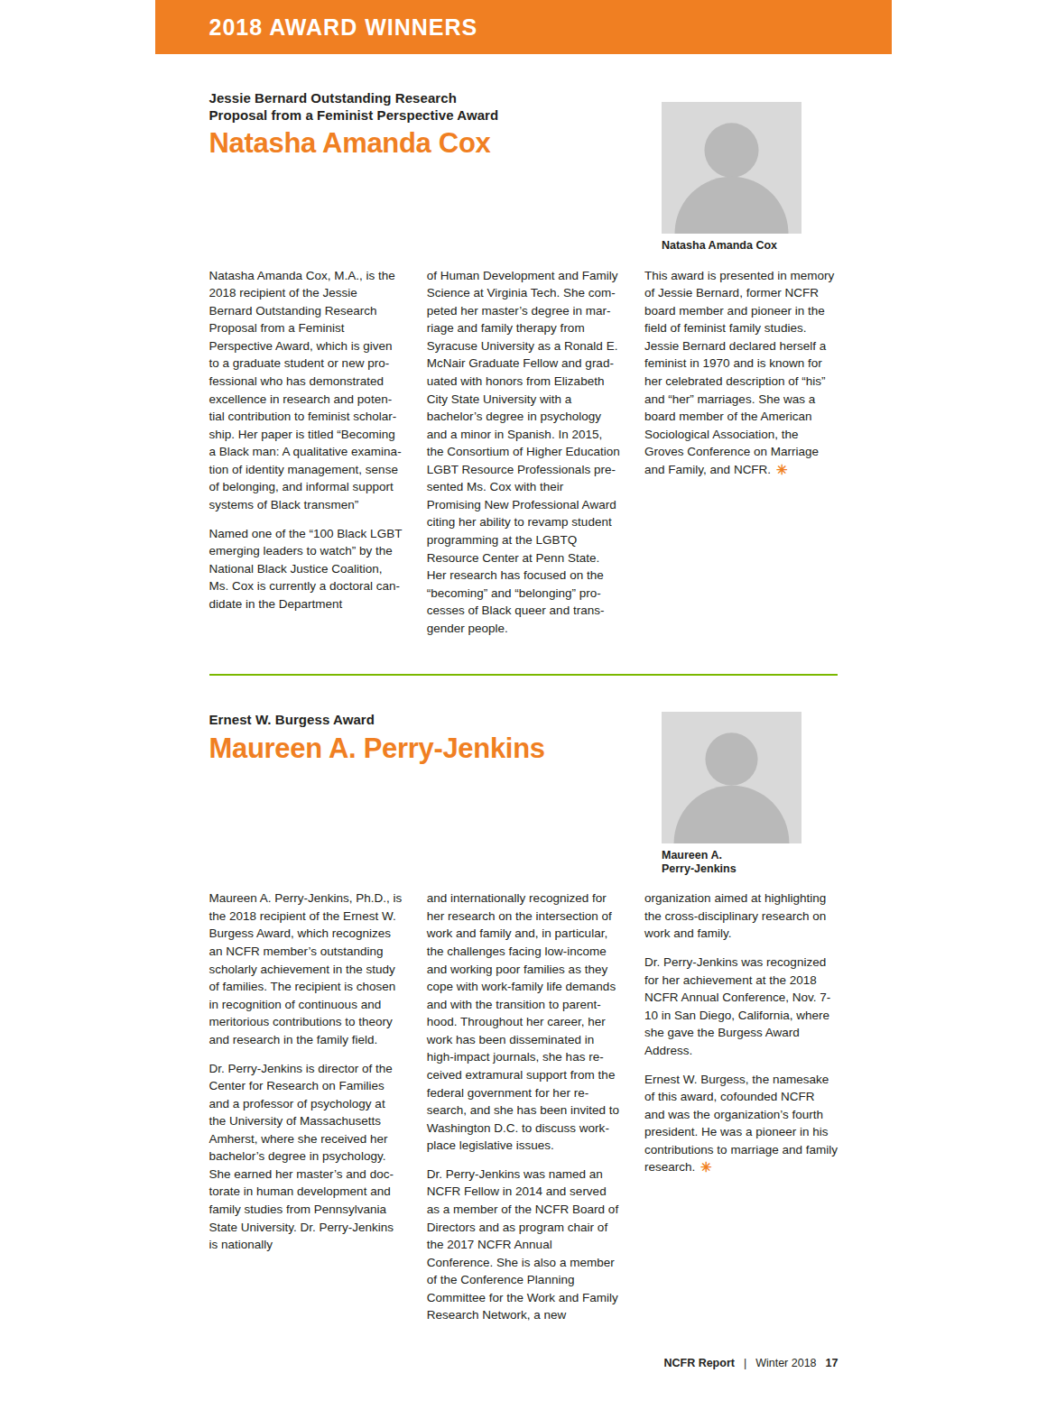2018 Award Winners
Jessie Bernard Outstanding Research
Proposal from a Feminist Perspective Award
Natasha Amanda Cox
Natasha Amanda Cox
Natasha Amanda Cox, M.A., is the 2018 recipient of the Jessie Bernard Outstanding Research Proposal from a Feminist Perspective Award, which is given to a graduate student or new professional who has demonstrated excellence in research and potential contribution to feminist scholarship. Her paper is titled “Becoming a Black man: A qualitative examination of identity management, sense of belonging, and informal support systems of Black transmen”
Named one of the “100 Black LGBT emerging leaders to watch” by the National Black Justice Coalition, Ms. Cox is currently a doctoral candidate in the Department
of Human Development and Family Science at Virginia Tech. She competed her master’s degree in marriage and family therapy from Syracuse University as a Ronald E. McNair Graduate Fellow and graduated with honors from Elizabeth City State University with a bachelor’s degree in psychology and a minor in Spanish. In 2015, the Consortium of Higher Education LGBT Resource Professionals presented Ms. Cox with their Promising New Professional Award citing her ability to revamp student programming at the LGBTQ Resource Center at Penn State. Her research has focused on the “becoming” and “belonging” processes of Black queer and transgender people.
This award is presented in memory of Jessie Bernard, former NCFR board member and pioneer in the field of feminist family studies. Jessie Bernard declared herself a feminist in 1970 and is known for her celebrated description of “his” and “her” marriages. She was a board member of the American Sociological Association, the Groves Conference on Marriage and Family, and NCFR. ✳
Ernest W. Burgess Award
Maureen A. Perry-Jenkins
Maureen A.
Perry-Jenkins
Maureen A. Perry-Jenkins, Ph.D., is the 2018 recipient of the Ernest W. Burgess Award, which recognizes an NCFR member’s outstanding scholarly achievement in the study of families. The recipient is chosen in recognition of continuous and meritorious contributions to theory and research in the family field.
Dr. Perry-Jenkins is director of the Center for Research on Families and a professor of psychology at the University of Massachusetts Amherst, where she received her bachelor’s degree in psychology. She earned her master’s and doctorate in human development and family studies from Pennsylvania State University. Dr. Perry-Jenkins is nationally
and internationally recognized for her research on the intersection of work and family and, in particular, the challenges facing low-income and working poor families as they cope with work-family life demands and with the transition to parenthood. Throughout her career, her work has been disseminated in high-impact journals, she has received extramural support from the federal government for her research, and she has been invited to Washington D.C. to discuss workplace legislative issues.
Dr. Perry-Jenkins was named an NCFR Fellow in 2014 and served as a member of the NCFR Board of Directors and as program chair of the 2017 NCFR Annual Conference. She is also a member of the Conference Planning Committee for the Work and Family Research Network, a new
organization aimed at highlighting the cross-disciplinary research on work and family.
Dr. Perry-Jenkins was recognized for her achievement at the 2018 NCFR Annual Conference, Nov. 7-10 in San Diego, California, where she gave the Burgess Award Address.
Ernest W. Burgess, the namesake of this award, cofounded NCFR and was the organization’s fourth president. He was a pioneer in his contributions to marriage and family research. ✳
NCFR Report | Winter 2018 17